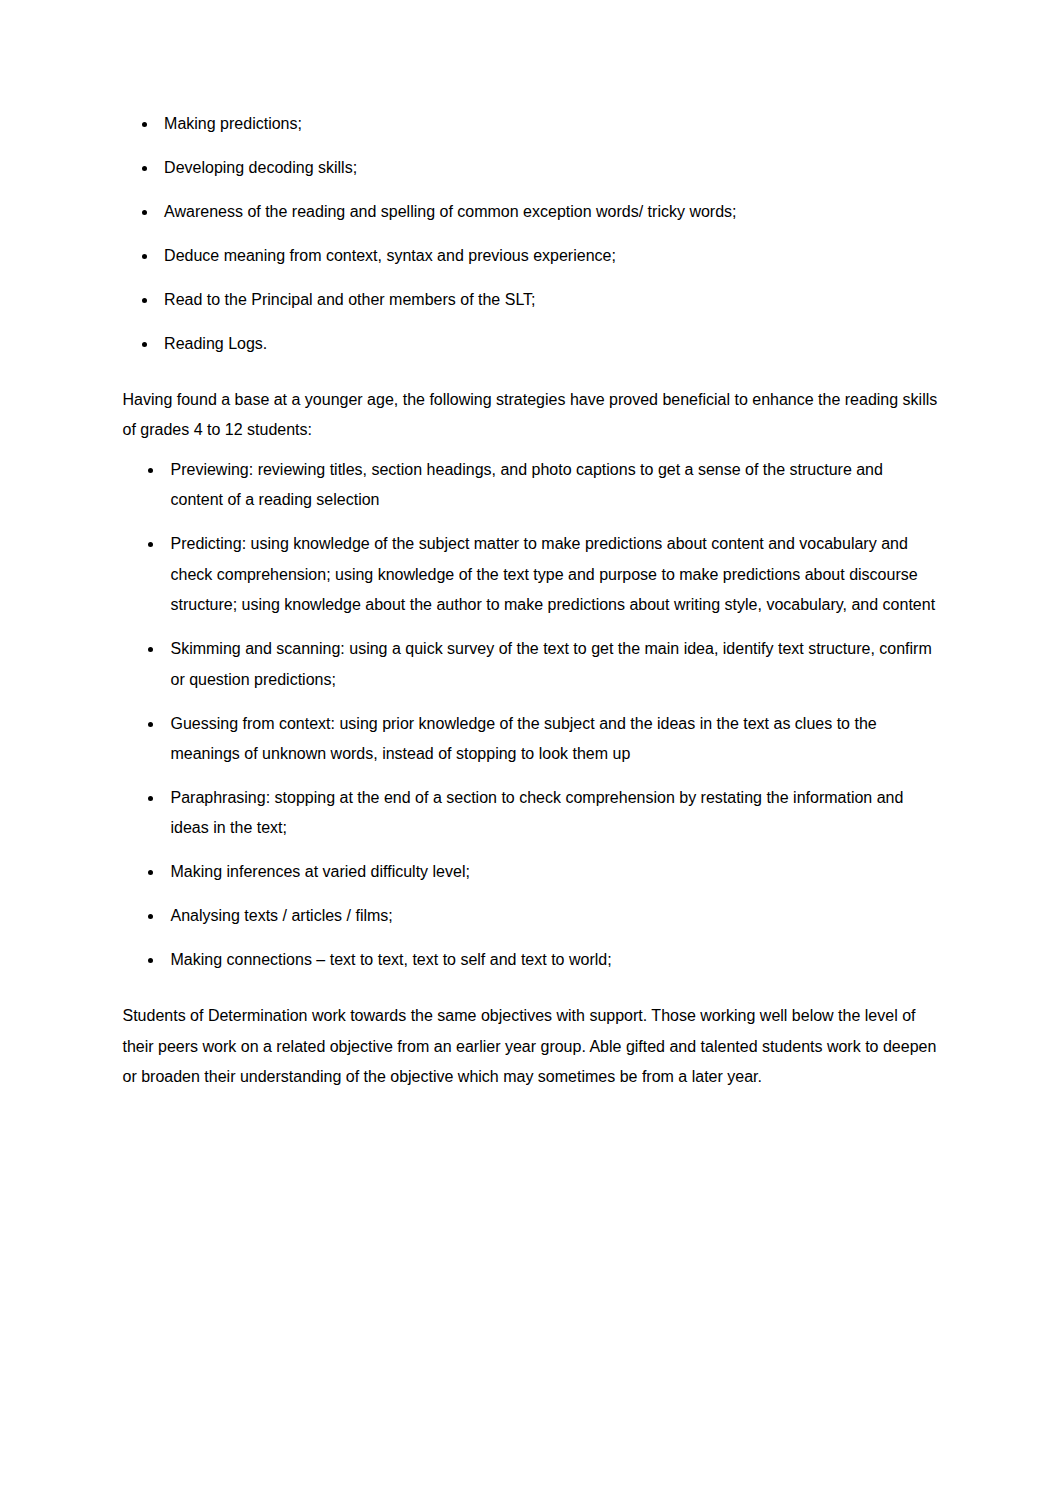Making predictions;
Developing decoding skills;
Awareness of the reading and spelling of common exception words/ tricky words;
Deduce meaning from context, syntax and previous experience;
Read to the Principal and other members of the SLT;
Reading Logs.
Having found a base at a younger age, the following strategies have proved beneficial to enhance the reading skills of grades 4 to 12 students:
Previewing: reviewing titles, section headings, and photo captions to get a sense of the structure and content of a reading selection
Predicting: using knowledge of the subject matter to make predictions about content and vocabulary and check comprehension; using knowledge of the text type and purpose to make predictions about discourse structure; using knowledge about the author to make predictions about writing style, vocabulary, and content
Skimming and scanning: using a quick survey of the text to get the main idea, identify text structure, confirm or question predictions;
Guessing from context: using prior knowledge of the subject and the ideas in the text as clues to the meanings of unknown words, instead of stopping to look them up
Paraphrasing: stopping at the end of a section to check comprehension by restating the information and ideas in the text;
Making inferences at varied difficulty level;
Analysing texts / articles / films;
Making connections – text to text, text to self and text to world;
Students of Determination work towards the same objectives with support. Those working well below the level of their peers work on a related objective from an earlier year group. Able gifted and talented students work to deepen or broaden their understanding of the objective which may sometimes be from a later year.